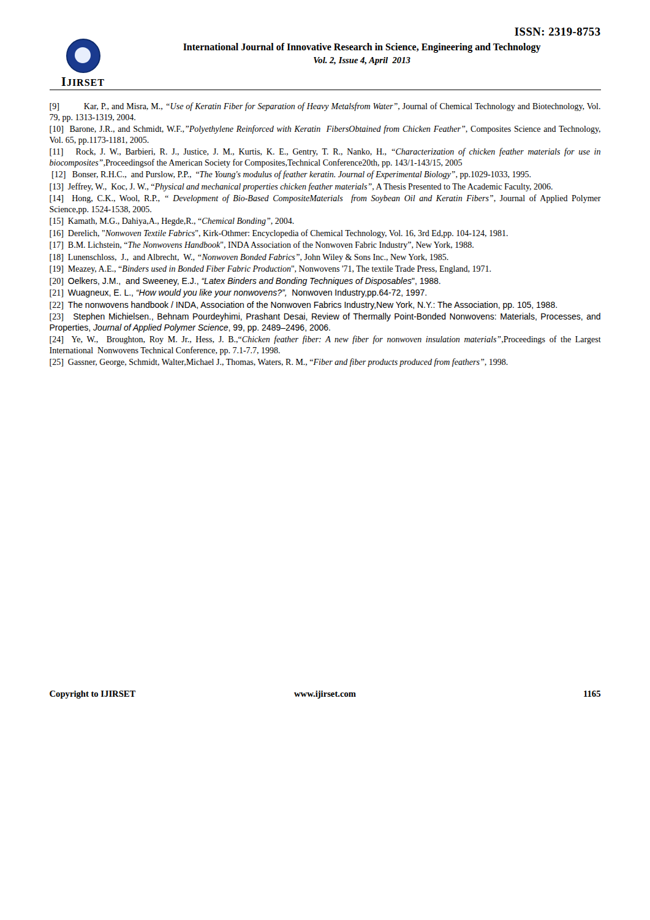ISSN: 2319-8753
IJIRSET
International Journal of Innovative Research in Science, Engineering and Technology
Vol. 2, Issue 4, April 2013
[9] Kar, P., and Misra, M., “Use of Keratin Fiber for Separation of Heavy Metalsfrom Water”, Journal of Chemical Technology and Biotechnology, Vol. 79, pp. 1313-1319, 2004.
[10] Barone, J.R., and Schmidt, W.F.,”Polyethylene Reinforced with Keratin FibersObtained from Chicken Feather”, Composites Science and Technology, Vol. 65, pp.1173-1181, 2005.
[11] Rock, J. W., Barbieri, R. J., Justice, J. M., Kurtis, K. E., Gentry, T. R., Nanko, H., “Characterization of chicken feather materials for use in biocomposites”, Proceedingsof the American Society for Composites,Technical Conference20th, pp. 143/1-143/15, 2005
[12] Bonser, R.H.C., and Purslow, P.P., “The Young's modulus of feather keratin. Journal of Experimental Biology”, pp.1029-1033, 1995.
[13] Jeffrey, W., Koc, J. W., “Physical and mechanical properties chicken feather materials”, A Thesis Presented to The Academic Faculty, 2006.
[14] Hong, C.K., Wool, R.P., “ Development of Bio-Based CompositeMaterials from Soybean Oil and Keratin Fibers”, Journal of Applied Polymer Science,pp. 1524-1538, 2005.
[15] Kamath, M.G., Dahiya,A., Hegde,R., “Chemical Bonding”, 2004.
[16] Derelich, "Nonwoven Textile Fabrics", Kirk-Othmer: Encyclopedia of Chemical Technology, Vol. 16, 3rd Ed,pp. 104-124, 1981.
[17] B.M. Lichstein, “The Nonwovens Handbook", INDA Association of the Nonwoven Fabric Industry”, New York, 1988.
[18] Lunenschloss, J., and Albrecht, W., “Nonwoven Bonded Fabrics”, John Wiley & Sons Inc., New York, 1985.
[19] Meazey, A.E., “Binders used in Bonded Fiber Fabric Production", Nonwovens '71, The textile Trade Press, England, 1971.
[20] Oelkers, J.M., and Sweeney, E.J., “Latex Binders and Bonding Techniques of Disposables", 1988.
[21] Wuagneux, E. L., “How would you like your nonwovens?”, Nonwoven Industry,pp.64-72, 1997.
[22] The nonwovens handbook / INDA, Association of the Nonwoven Fabrics Industry,New York, N.Y.: The Association, pp. 105, 1988.
[23] Stephen Michielsen., Behnam Pourdeyhimi, Prashant Desai, Review of Thermally Point-Bonded Nonwovens: Materials, Processes, and Properties, Journal of Applied Polymer Science, 99, pp. 2489–2496, 2006.
[24] Ye, W., Broughton, Roy M. Jr., Hess, J. B.,“Chicken feather fiber: A new fiber for nonwoven insulation materials”, Proceedings of the Largest International Nonwovens Technical Conference, pp. 7.1-7.7, 1998.
[25] Gassner, George, Schmidt, Walter,Michael J., Thomas, Waters, R. M., “Fiber and fiber products produced from feathers”, 1998.
| Copyright to IJIRSET | www.ijirset.com | 1165 |